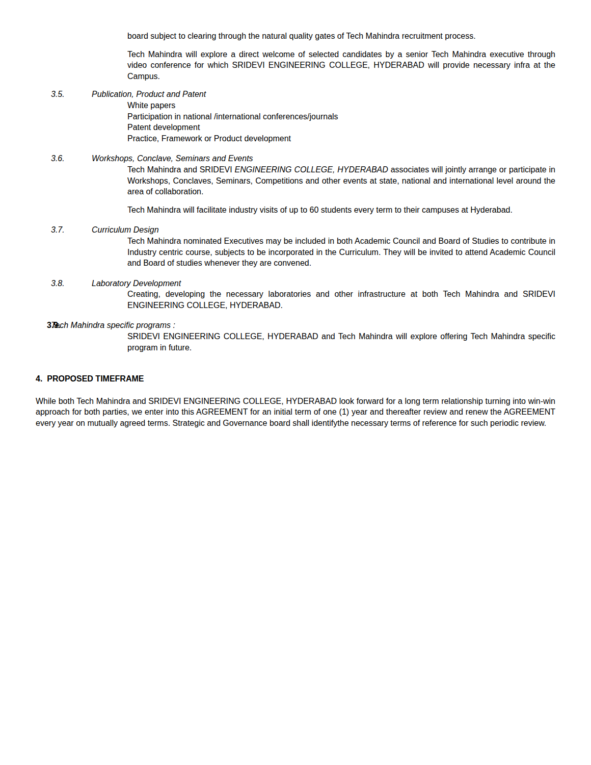board subject to clearing through the natural quality gates of Tech Mahindra recruitment process.
Tech Mahindra will explore a direct welcome of selected candidates by a senior Tech Mahindra executive through video conference for which SRIDEVI ENGINEERING COLLEGE, HYDERABAD will provide necessary infra at the Campus.
3.5.
Publication, Product and Patent
White papers
Participation in national /international conferences/journals
Patent development
Practice, Framework or Product development
3.6.
Workshops, Conclave, Seminars and Events
Tech Mahindra and SRIDEVI ENGINEERING COLLEGE, HYDERABAD associates will jointly arrange or participate in Workshops, Conclaves, Seminars, Competitions and other events at state, national and international level around the area of collaboration.
Tech Mahindra will facilitate industry visits of up to 60 students every term to their campuses at Hyderabad.
3.7.
Curriculum Design
Tech Mahindra nominated Executives may be included in both Academic Council and Board of Studies to contribute in Industry centric course, subjects to be incorporated in the Curriculum. They will be invited to attend Academic Council and Board of studies whenever they are convened.
3.8.
Laboratory Development
Creating, developing the necessary laboratories and other infrastructure at both Tech Mahindra and SRIDEVI ENGINEERING COLLEGE, HYDERABAD.
3.9.
Tech Mahindra specific programs :
SRIDEVI ENGINEERING COLLEGE, HYDERABAD and Tech Mahindra will explore offering Tech Mahindra specific program in future.
4. PROPOSED TIMEFRAME
While both Tech Mahindra and SRIDEVI ENGINEERING COLLEGE, HYDERABAD look forward for a long term relationship turning into win-win approach for both parties, we enter into this AGREEMENT for an initial term of one (1) year and thereafter review and renew the AGREEMENT every year on mutually agreed terms. Strategic and Governance board shall identifythe necessary terms of reference for such periodic review.